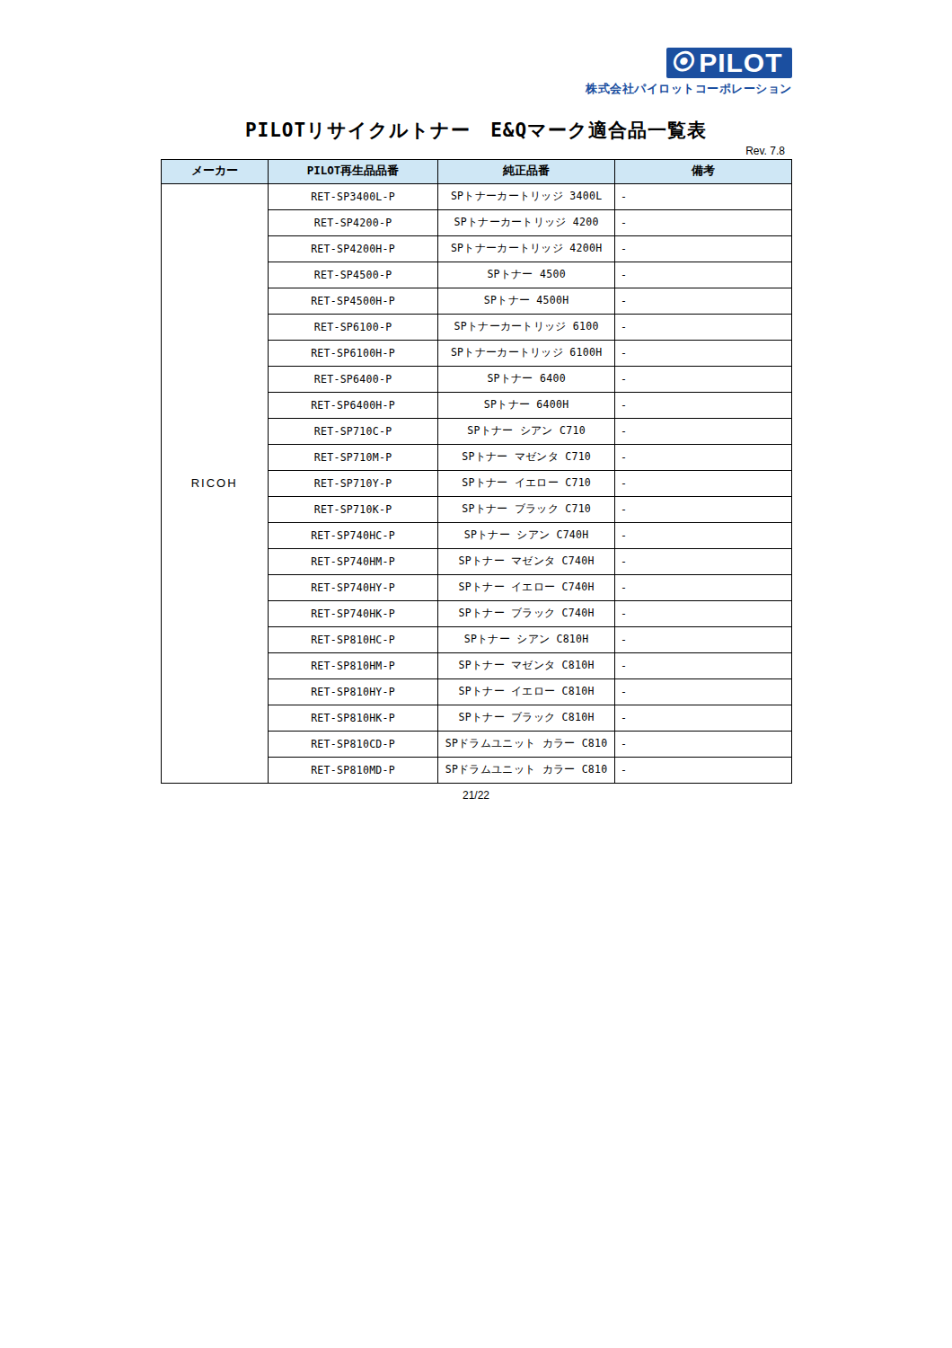⦿PILOT
株式会社パイロットコーポレーション
PILOTリサイクルトナー　E&Qマーク適合品一覧表
Rev. 7.8
| メーカー | PILOT再生品品番 | 純正品番 | 備考 |
| --- | --- | --- | --- |
| RICOH | RET-SP3400L-P | SPトナーカートリッジ 3400L | - |
| RET-SP4200-P | SPトナーカートリッジ 4200 | - |
| RET-SP4200H-P | SPトナーカートリッジ 4200H | - |
| RET-SP4500-P | SPトナー 4500 | - |
| RET-SP4500H-P | SPトナー 4500H | - |
| RET-SP6100-P | SPトナーカートリッジ 6100 | - |
| RET-SP6100H-P | SPトナーカートリッジ 6100H | - |
| RET-SP6400-P | SPトナー 6400 | - |
| RET-SP6400H-P | SPトナー 6400H | - |
| RET-SP710C-P | SPトナー シアン C710 | - |
| RET-SP710M-P | SPトナー マゼンタ C710 | - |
| RET-SP710Y-P | SPトナー イエロー C710 | - |
| RET-SP710K-P | SPトナー ブラック C710 | - |
| RET-SP740HC-P | SPトナー シアン C740H | - |
| RET-SP740HM-P | SPトナー マゼンタ C740H | - |
| RET-SP740HY-P | SPトナー イエロー C740H | - |
| RET-SP740HK-P | SPトナー ブラック C740H | - |
| RET-SP810HC-P | SPトナー シアン C810H | - |
| RET-SP810HM-P | SPトナー マゼンタ C810H | - |
| RET-SP810HY-P | SPトナー イエロー C810H | - |
| RET-SP810HK-P | SPトナー ブラック C810H | - |
| RET-SP810CD-P | SPドラムユニット カラー C810 | - |
| RET-SP810MD-P | SPドラムユニット カラー C810 | - |
21/22